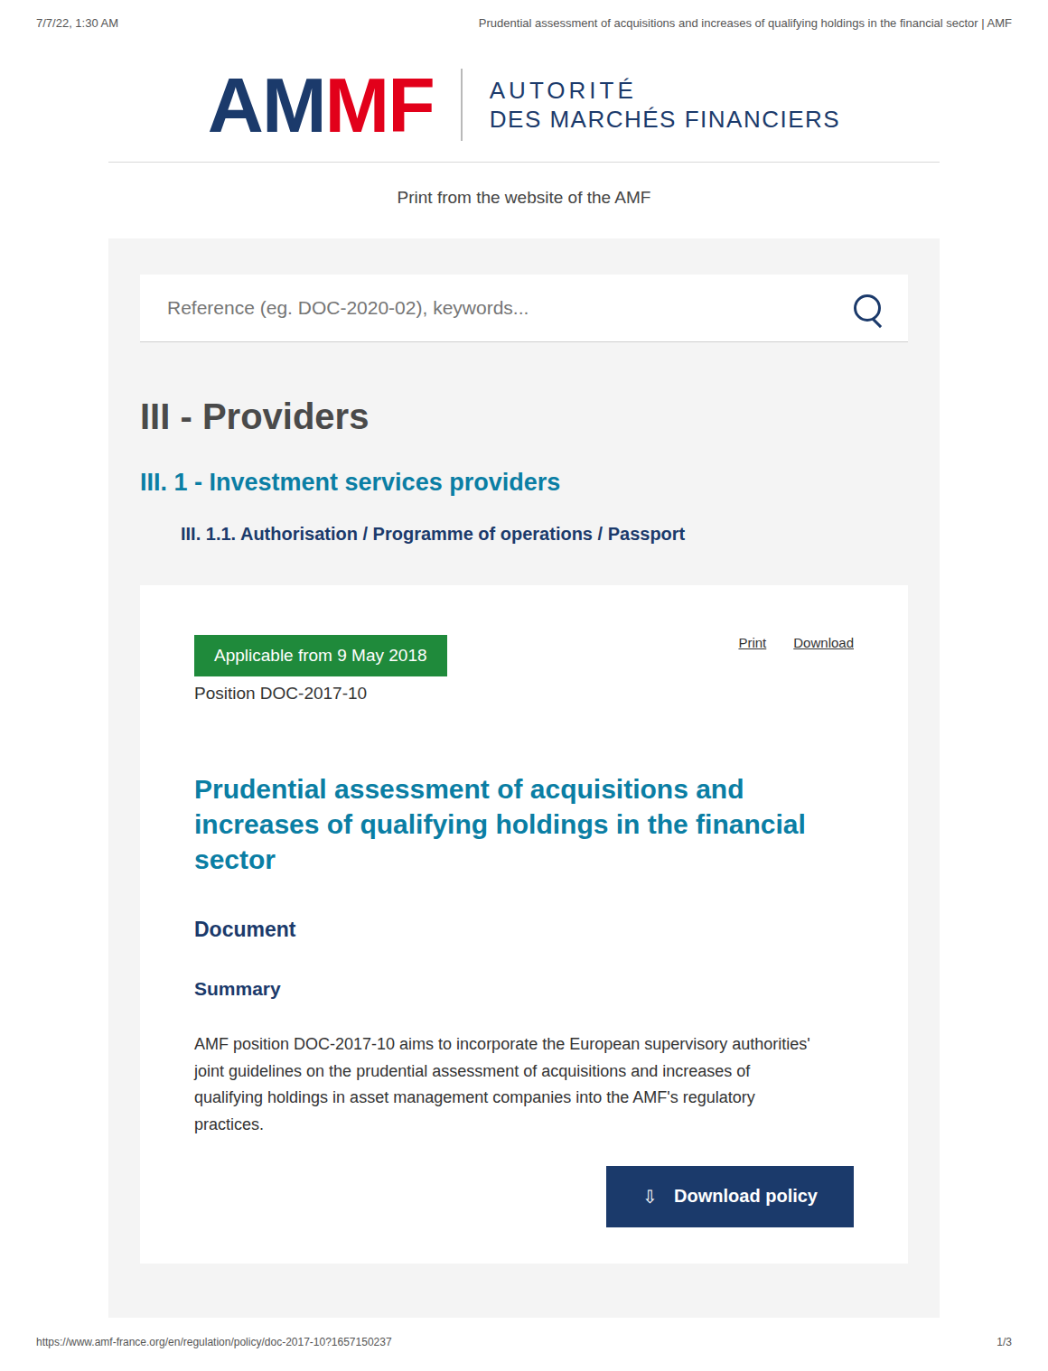7/7/22, 1:30 AM Prudential assessment of acquisitions and increases of qualifying holdings in the financial sector | AMF
AMMF
AUTORITÉ
DES MARCHÉS FINANCIERS
Print from the website of the AMF
III - Providers
III. 1 - Investment services providers
III. 1.1. Authorisation / Programme of operations / Passport
Applicable from 9 May 2018
Position DOC-2017-10
Print Download
Prudential assessment of acquisitions and
increases of qualifying holdings in the financial
sector
Document
Summary
AMF position DOC-2017-10 aims to incorporate the European supervisory authorities' joint guidelines on the prudential assessment of acquisitions and increases of qualifying holdings in asset management companies into the AMF's regulatory practices.
⇩ Download policy
https://www.amf-france.org/en/regulation/policy/doc-2017-10?1657150237 1/3